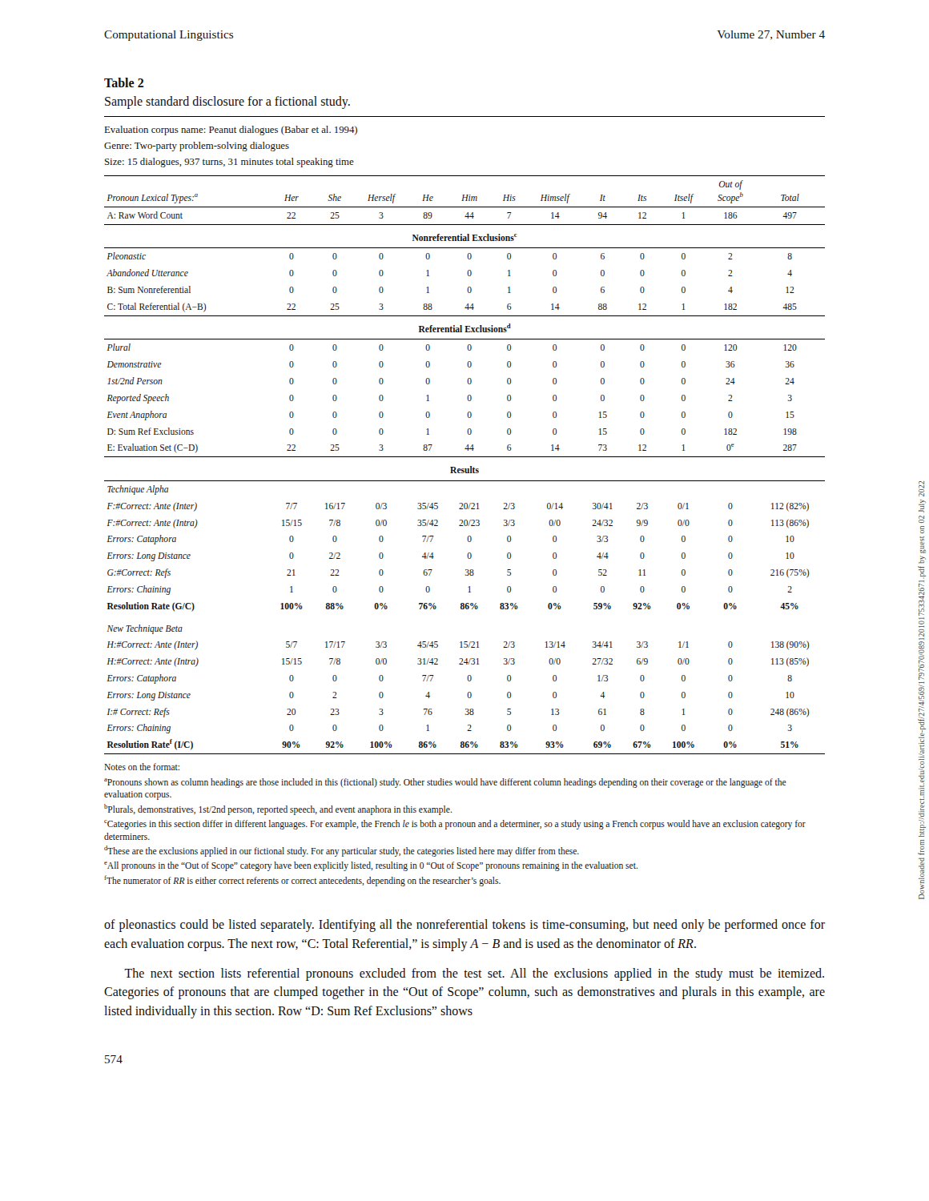Computational Linguistics Volume 27, Number 4
Downloaded from http://direct.mit.edu/coli/article-pdf/27/4/569/1797670/089120101753342671.pdf by guest on 02 July 2022
Table 2 Sample standard disclosure for a fictional study.
Evaluation corpus name: Peanut dialogues (Babar et al. 1994)
Genre: Two-party problem-solving dialogues
Size: 15 dialogues, 937 turns, 31 minutes total speaking time
| Pronoun Lexical Types: a | Her | She | Herself | He | Him | His | Himself | It | Its | Itself | Out of Scope b | Total |
| --- | --- | --- | --- | --- | --- | --- | --- | --- | --- | --- | --- | --- |
| A: Raw Word Count | 22 | 25 | 3 | 89 | 44 | 7 | 14 | 94 | 12 | 1 | 186 | 497 |
| Nonreferential Exclusions c |
| Pleonastic | 0 | 0 | 0 | 0 | 0 | 0 | 0 | 6 | 0 | 0 | 2 | 8 |
| Abandoned Utterance | 0 | 0 | 0 | 1 | 0 | 1 | 0 | 0 | 0 | 0 | 2 | 4 |
| B: Sum Nonreferential | 0 | 0 | 0 | 1 | 0 | 1 | 0 | 6 | 0 | 0 | 4 | 12 |
| C: Total Referential (A−B) | 22 | 25 | 3 | 88 | 44 | 6 | 14 | 88 | 12 | 1 | 182 | 485 |
| Referential Exclusions d |
| Plural | 0 | 0 | 0 | 0 | 0 | 0 | 0 | 0 | 0 | 0 | 120 | 120 |
| Demonstrative | 0 | 0 | 0 | 0 | 0 | 0 | 0 | 0 | 0 | 0 | 36 | 36 |
| 1st/2nd Person | 0 | 0 | 0 | 0 | 0 | 0 | 0 | 0 | 0 | 0 | 24 | 24 |
| Reported Speech | 0 | 0 | 0 | 1 | 0 | 0 | 0 | 0 | 0 | 0 | 2 | 3 |
| Event Anaphora | 0 | 0 | 0 | 0 | 0 | 0 | 0 | 15 | 0 | 0 | 0 | 15 |
| D: Sum Ref Exclusions | 0 | 0 | 0 | 1 | 0 | 0 | 0 | 15 | 0 | 0 | 182 | 198 |
| E: Evaluation Set (C−D) | 22 | 25 | 3 | 87 | 44 | 6 | 14 | 73 | 12 | 1 | 0 e | 287 |
| Results |
| Technique Alpha | |
| F:#Correct: Ante (Inter) | 7/7 | 16/17 | 0/3 | 35/45 | 20/21 | 2/3 | 0/14 | 30/41 | 2/3 | 0/1 | 0 | 112 (82%) |
| F:#Correct: Ante (Intra) | 15/15 | 7/8 | 0/0 | 35/42 | 20/23 | 3/3 | 0/0 | 24/32 | 9/9 | 0/0 | 0 | 113 (86%) |
| Errors: Cataphora | 0 | 0 | 0 | 7/7 | 0 | 0 | 0 | 3/3 | 0 | 0 | 0 | 10 |
| Errors: Long Distance | 0 | 2/2 | 0 | 4/4 | 0 | 0 | 0 | 4/4 | 0 | 0 | 0 | 10 |
| G:#Correct: Refs | 21 | 22 | 0 | 67 | 38 | 5 | 0 | 52 | 11 | 0 | 0 | 216 (75%) |
| Errors: Chaining | 1 | 0 | 0 | 0 | 1 | 0 | 0 | 0 | 0 | 0 | 0 | 2 |
| Resolution Rate (G/C) | 100% | 88% | 0% | 76% | 86% | 83% | 0% | 59% | 92% | 0% | 0% | 45% |
| New Technique Beta | |
| H:#Correct: Ante (Inter) | 5/7 | 17/17 | 3/3 | 45/45 | 15/21 | 2/3 | 13/14 | 34/41 | 3/3 | 1/1 | 0 | 138 (90%) |
| H:#Correct: Ante (Intra) | 15/15 | 7/8 | 0/0 | 31/42 | 24/31 | 3/3 | 0/0 | 27/32 | 6/9 | 0/0 | 0 | 113 (85%) |
| Errors: Cataphora | 0 | 0 | 0 | 7/7 | 0 | 0 | 0 | 1/3 | 0 | 0 | 0 | 8 |
| Errors: Long Distance | 0 | 2 | 0 | 4 | 0 | 0 | 0 | 4 | 0 | 0 | 0 | 10 |
| I:# Correct: Refs | 20 | 23 | 3 | 76 | 38 | 5 | 13 | 61 | 8 | 1 | 0 | 248 (86%) |
| Errors: Chaining | 0 | 0 | 0 | 1 | 2 | 0 | 0 | 0 | 0 | 0 | 0 | 3 |
| Resolution Rate f (I/C) | 90% | 92% | 100% | 86% | 86% | 83% | 93% | 69% | 67% | 100% | 0% | 51% |
Notes on the format:
aPronouns shown as column headings are those included in this (fictional) study. Other studies would have different column headings depending on their coverage or the language of the evaluation corpus.
bPlurals, demonstratives, 1st/2nd person, reported speech, and event anaphora in this example.
cCategories in this section differ in different languages. For example, the French le is both a pronoun and a determiner, so a study using a French corpus would have an exclusion category for determiners.
dThese are the exclusions applied in our fictional study. For any particular study, the categories listed here may differ from these.
eAll pronouns in the “Out of Scope” category have been explicitly listed, resulting in 0 “Out of Scope” pronouns remaining in the evaluation set.
fThe numerator of RR is either correct referents or correct antecedents, depending on the researcher’s goals.
of pleonastics could be listed separately. Identifying all the nonreferential tokens is time-consuming, but need only be performed once for each evaluation corpus. The next row, “C: Total Referential,” is simply A − B and is used as the denominator of RR.
The next section lists referential pronouns excluded from the test set. All the exclusions applied in the study must be itemized. Categories of pronouns that are clumped together in the “Out of Scope” column, such as demonstratives and plurals in this example, are listed individually in this section. Row “D: Sum Ref Exclusions” shows
574